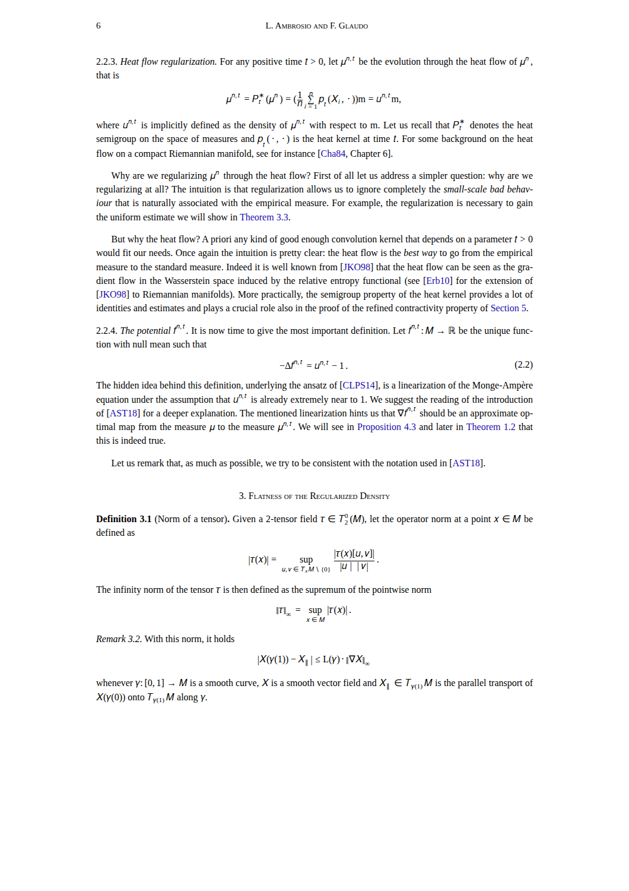6 L. Ambrosio and F. Glaudo
2.2.3. Heat flow regularization. For any positive time t>0, let μn,t be the evolution through the heat flow of μn, that is
μn,t = Pt∗ (μn) = ( 1n ∑i=1n pt (Xi,·) ) m = un,t m ,
where un,t is implicitly defined as the density of μn,t with respect to m. Let us recall that Pt∗ denotes the heat semigroup on the space of measures and pt(·,·) is the heat kernel at time t. For some background on the heat flow on a compact Riemannian manifold, see for instance [Cha84, Chapter 6].
Why are we regularizing μn through the heat flow? First of all let us address a simpler question: why are we regularizing at all? The intuition is that regularization allows us to ignore completely the small-scale bad behaviour that is naturally associated with the empirical measure. For example, the regularization is necessary to gain the uniform estimate we will show in Theorem 3.3.
But why the heat flow? A priori any kind of good enough convolution kernel that depends on a parameter t>0 would fit our needs. Once again the intuition is pretty clear: the heat flow is the best way to go from the empirical measure to the standard measure. Indeed it is well known from [JKO98] that the heat flow can be seen as the gradient flow in the Wasserstein space induced by the relative entropy functional (see [Erb10] for the extension of [JKO98] to Riemannian manifolds). More practically, the semigroup property of the heat kernel provides a lot of identities and estimates and plays a crucial role also in the proof of the refined contractivity property of Section 5.
2.2.4. The potential fn,t. It is now time to give the most important definition. Let fn,t:M→ℝ be the unique function with null mean such that
−Δfn,t = un,t −1. (2.2)
The hidden idea behind this definition, underlying the ansatz of [CLPS14], is a linearization of the Monge-Ampère equation under the assumption that un,t is already extremely near to 1. We suggest the reading of the introduction of [AST18] for a deeper explanation. The mentioned linearization hints us that ∇fn,t should be an approximate optimal map from the measure μ to the measure μn,t. We will see in Proposition 4.3 and later in Theorem 1.2 that this is indeed true.
Let us remark that, as much as possible, we try to be consistent with the notation used in [AST18].
3. Flatness of the Regularized Density
Definition 3.1 (Norm of a tensor). Given a 2-tensor field τ∈T20(M), let the operator norm at a point x∈M be defined as
|τ(x)| = sup u,v∈TxM∖{0} |τ(x)[u,v]| |u||v| .
The infinity norm of the tensor τ is then defined as the supremum of the pointwise norm
‖τ‖∞ = supx∈M |τ(x)| .
Remark 3.2. With this norm, it holds
|X(γ(1))−X∥| ≤ L(γ) ⋅ ‖∇X‖∞
whenever γ:[0,1]→M is a smooth curve, X is a smooth vector field and X∥∈Tγ(1)M is the parallel transport of X(γ(0)) onto Tγ(1)M along γ.